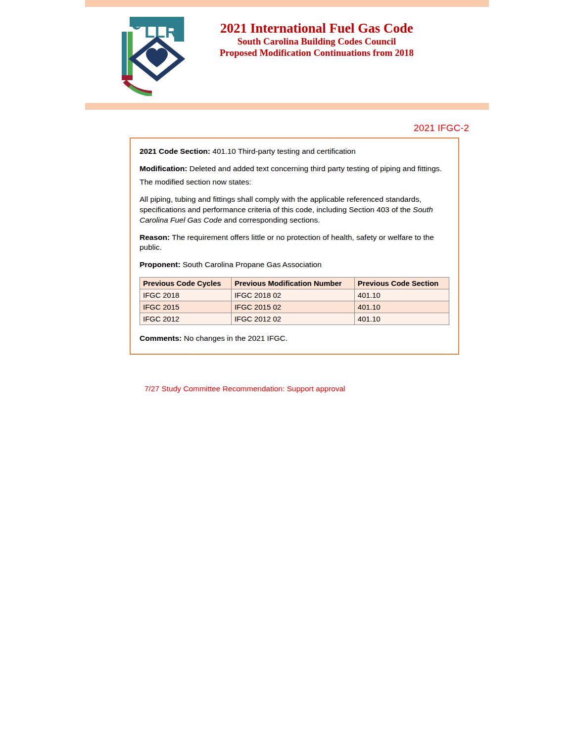LLR
2021 International Fuel Gas Code
South Carolina Building Codes Council
Proposed Modification Continuations from 2018
2021 IFGC-2
2021 Code Section: 401.10 Third-party testing and certification
Modification: Deleted and added text concerning third party testing of piping and fittings.
The modified section now states:
All piping, tubing and fittings shall comply with the applicable referenced standards, specifications and performance criteria of this code, including Section 403 of the South Carolina Fuel Gas Code and corresponding sections.
Reason: The requirement offers little or no protection of health, safety or welfare to the public.
Proponent: South Carolina Propane Gas Association
| Previous Code Cycles | Previous Modification Number | Previous Code Section |
| --- | --- | --- |
| IFGC 2018 | IFGC 2018 02 | 401.10 |
| IFGC 2015 | IFGC 2015 02 | 401.10 |
| IFGC 2012 | IFGC 2012 02 | 401.10 |
Comments: No changes in the 2021 IFGC.
7/27 Study Committee Recommendation: Support approval